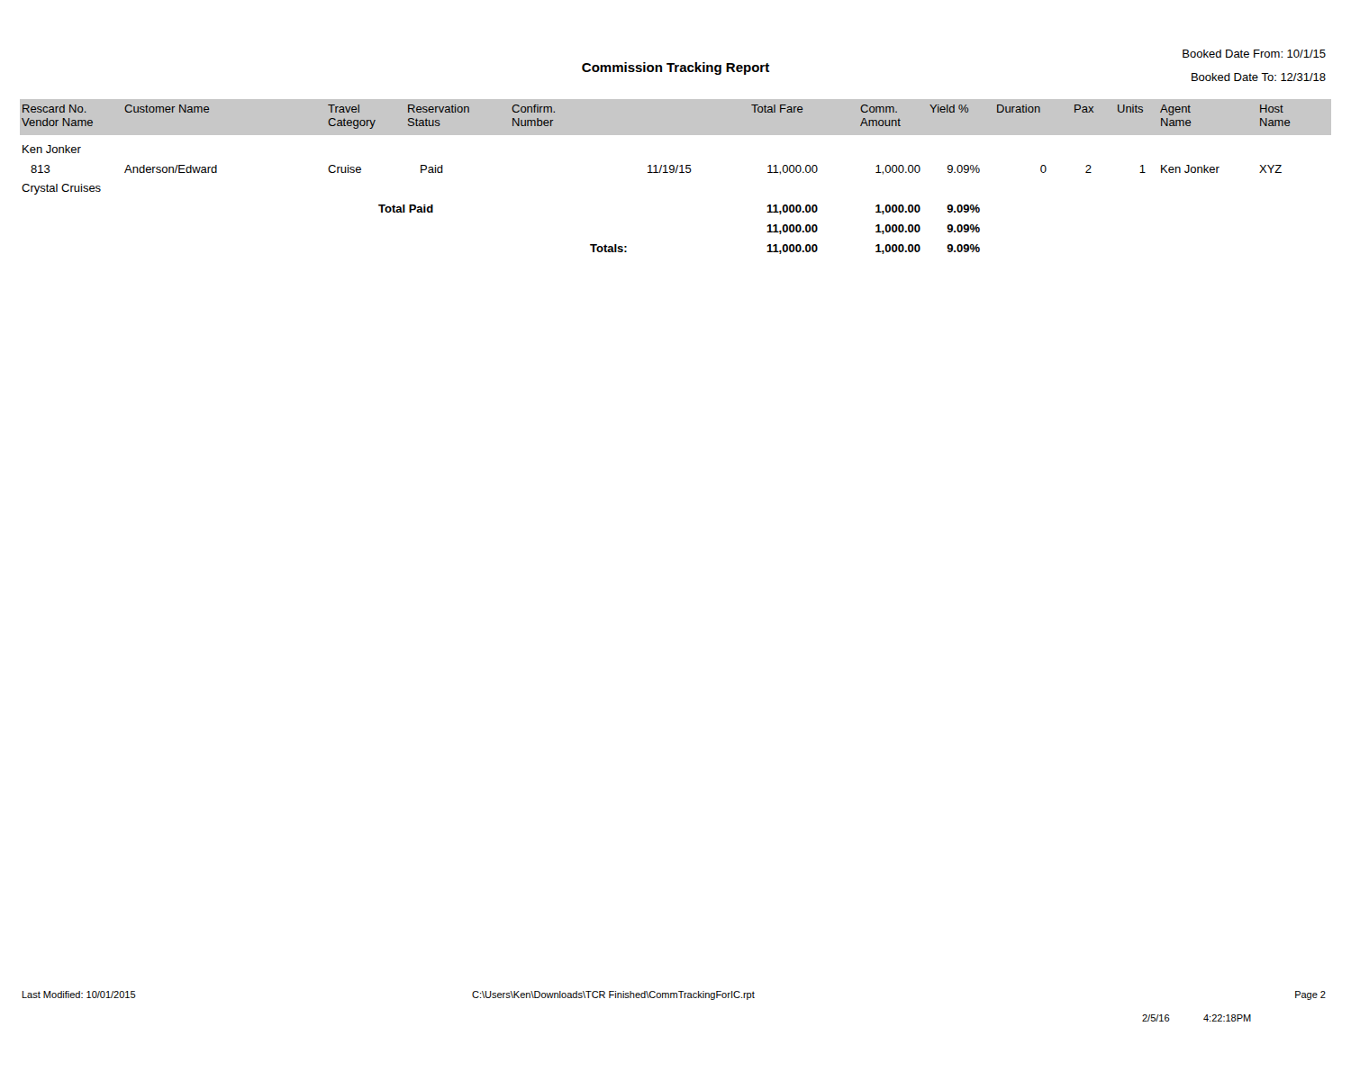Booked Date From: 10/1/15
Booked Date To: 12/31/18
Commission Tracking Report
Rescard No.Vendor Name
Customer Name
TravelCategory
ReservationStatus
Confirm.Number
Total Fare
Comm.Amount
Yield %
Duration
Pax
Units
AgentName
HostName
Ken Jonker
813
Anderson/Edward
Cruise
Paid
11/19/15
11,000.00
1,000.00
9.09%
0
2
1
Ken Jonker
XYZ
Crystal Cruises
Total Paid
11,000.00
1,000.00
9.09%
11,000.00
1,000.00
9.09%
Totals:
11,000.00
1,000.00
9.09%
Last Modified: 10/01/2015
C:\Users\Ken\Downloads\TCR Finished\CommTrackingForIC.rpt
Page 2
2/5/16
4:22:18PM